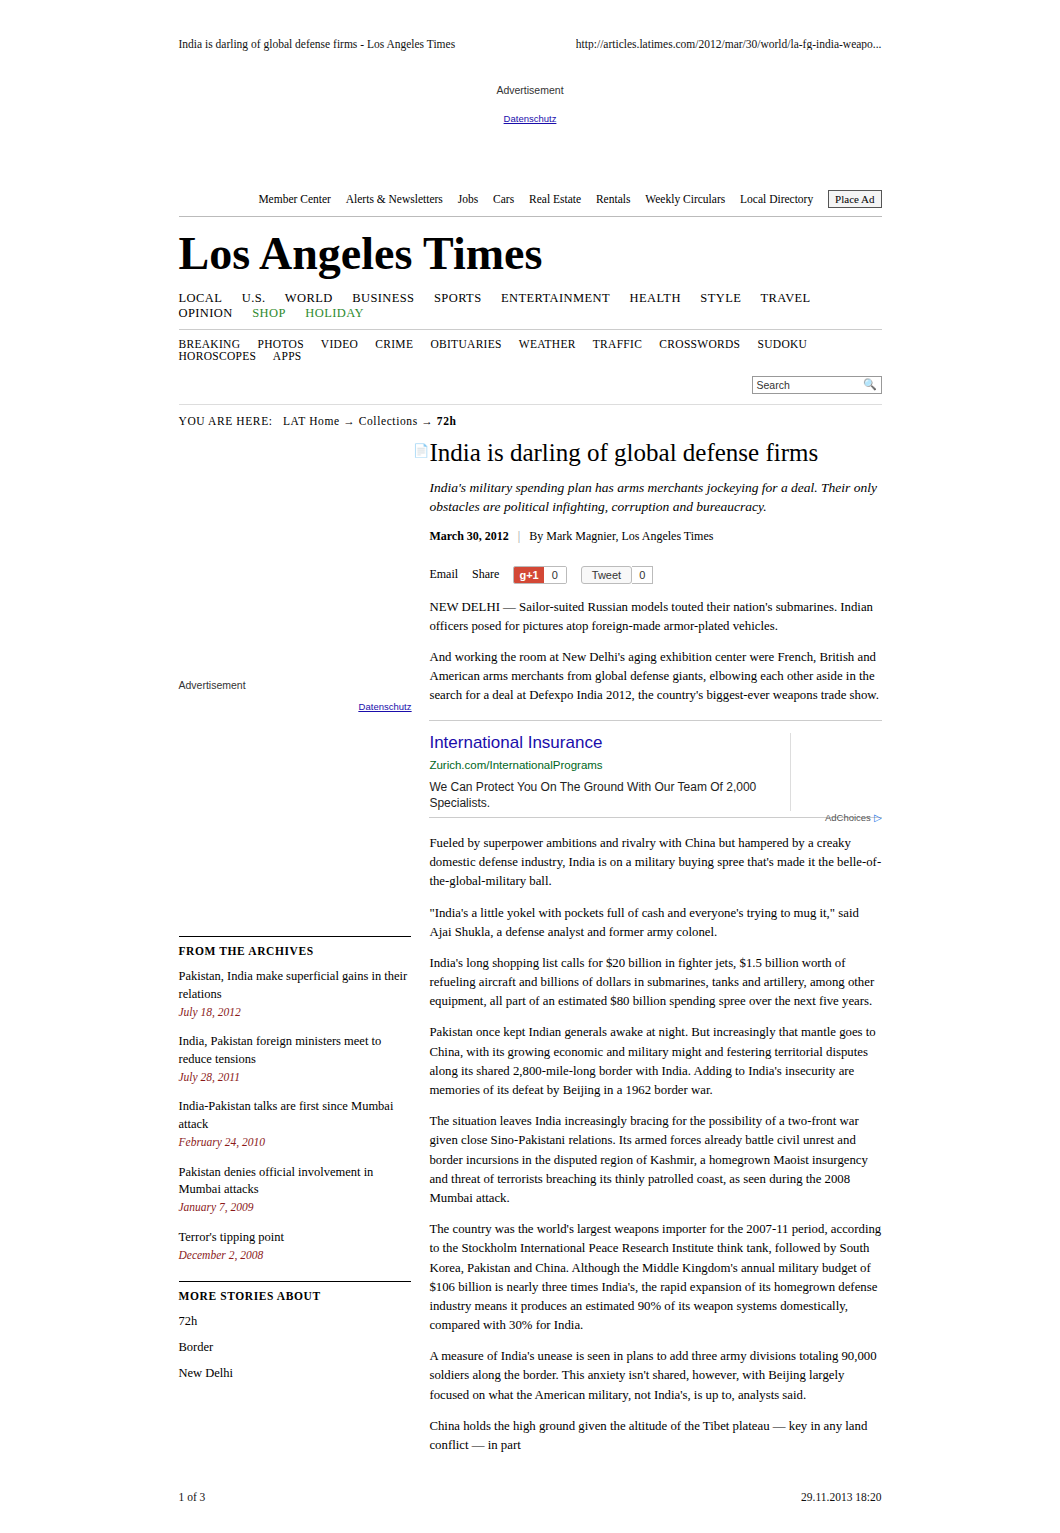India is darling of global defense firms - Los Angeles Times
http://articles.latimes.com/2012/mar/30/world/la-fg-india-weapo...
Advertisement
Datenschutz
Member Center Alerts & Newsletters Jobs Cars Real Estate Rentals Weekly Circulars Local Directory Place Ad
Los Angeles Times
Local U.S. World Business Sports Entertainment Health Style Travel Opinion Shop Holiday
Breaking Photos Video Crime Obituaries Weather Traffic Crosswords Sudoku Horoscopes Apps
Search 🔍
You are here: LAT Home → Collections → 72h
Advertisement
Datenschutz
From the Archives
Pakistan, India make superficial gains in their relations July 18, 2012
India, Pakistan foreign ministers meet to reduce tensions July 28, 2011
India-Pakistan talks are first since Mumbai attack February 24, 2010
Pakistan denies official involvement in Mumbai attacks January 7, 2009
Terror's tipping point December 2, 2008
More stories about
72h
Border
New Delhi
📄
India is darling of global defense firms
India's military spending plan has arms merchants jockeying for a deal. Their only obstacles are political infighting, corruption and bureaucracy.
March 30, 2012 | By Mark Magnier, Los Angeles Times
Email Share g+10 Tweet 0
NEW DELHI — Sailor-suited Russian models touted their nation's submarines. Indian officers posed for pictures atop foreign-made armor-plated vehicles.
And working the room at New Delhi's aging exhibition center were French, British and American arms merchants from global defense giants, elbowing each other aside in the search for a deal at Defexpo India 2012, the country's biggest-ever weapons trade show.
International Insurance
Zurich.com/InternationalPrograms
We Can Protect You On The Ground With Our Team Of 2,000 Specialists.
AdChoices ▷
Fueled by superpower ambitions and rivalry with China but hampered by a creaky domestic defense industry, India is on a military buying spree that's made it the belle-of-the-global-military ball.
"India's a little yokel with pockets full of cash and everyone's trying to mug it," said Ajai Shukla, a defense analyst and former army colonel.
India's long shopping list calls for $20 billion in fighter jets, $1.5 billion worth of refueling aircraft and billions of dollars in submarines, tanks and artillery, among other equipment, all part of an estimated $80 billion spending spree over the next five years.
Pakistan once kept Indian generals awake at night. But increasingly that mantle goes to China, with its growing economic and military might and festering territorial disputes along its shared 2,800-mile-long border with India. Adding to India's insecurity are memories of its defeat by Beijing in a 1962 border war.
The situation leaves India increasingly bracing for the possibility of a two-front war given close Sino-Pakistani relations. Its armed forces already battle civil unrest and border incursions in the disputed region of Kashmir, a homegrown Maoist insurgency and threat of terrorists breaching its thinly patrolled coast, as seen during the 2008 Mumbai attack.
The country was the world's largest weapons importer for the 2007-11 period, according to the Stockholm International Peace Research Institute think tank, followed by South Korea, Pakistan and China. Although the Middle Kingdom's annual military budget of $106 billion is nearly three times India's, the rapid expansion of its homegrown defense industry means it produces an estimated 90% of its weapon systems domestically, compared with 30% for India.
A measure of India's unease is seen in plans to add three army divisions totaling 90,000 soldiers along the border. This anxiety isn't shared, however, with Beijing largely focused on what the American military, not India's, is up to, analysts said.
China holds the high ground given the altitude of the Tibet plateau — key in any land conflict — in part
1 of 3
29.11.2013 18:20